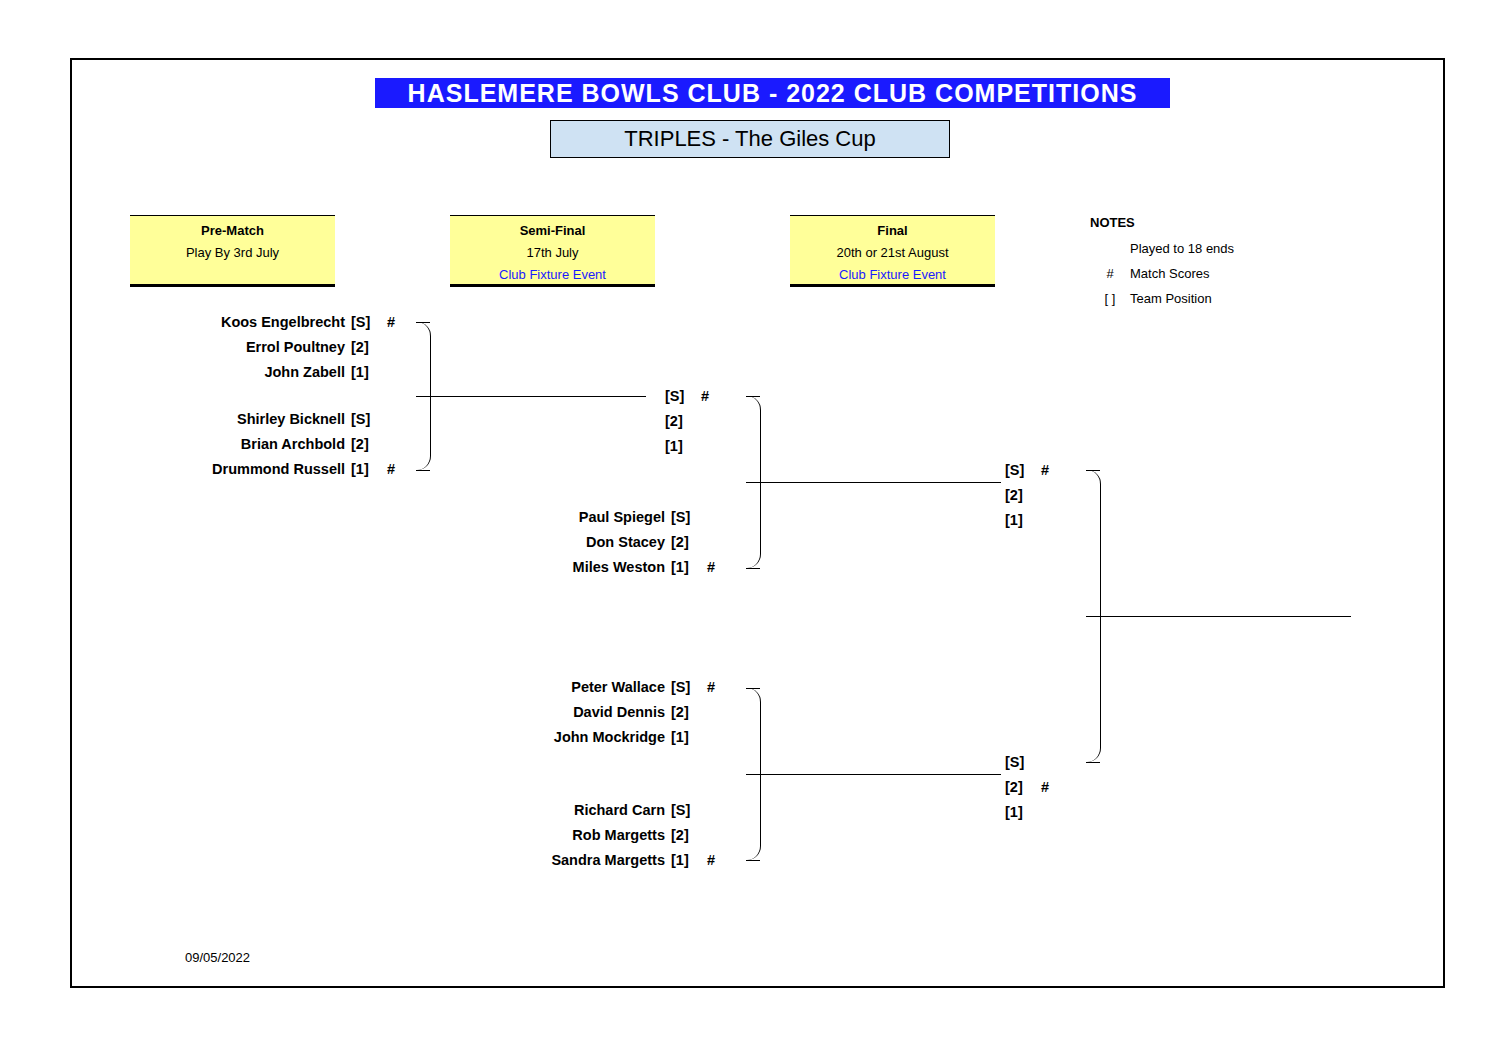HASLEMERE BOWLS CLUB - 2022 CLUB COMPETITIONS
TRIPLES - The Giles Cup
Pre-Match
Play By 3rd July
Semi-Final
17th July
Club Fixture Event
Final
20th or 21st August
Club Fixture Event
NOTES
Played to 18 ends
#Match Scores
[ ] Team Position
Koos Engelbrecht[S]#
Errol Poultney[2]
John Zabell[1]
Shirley Bicknell[S]
Brian Archbold[2]
Drummond Russell[1]#
[S]#
[2]
[1]
Paul Spiegel[S]
Don Stacey[2]
Miles Weston[1]#
[S]#
[2]
[1]
Peter Wallace[S]#
David Dennis[2]
John Mockridge[1]
Richard Carn[S]
Rob Margetts[2]
Sandra Margetts[1]#
[S]
[2]#
[1]
09/05/2022